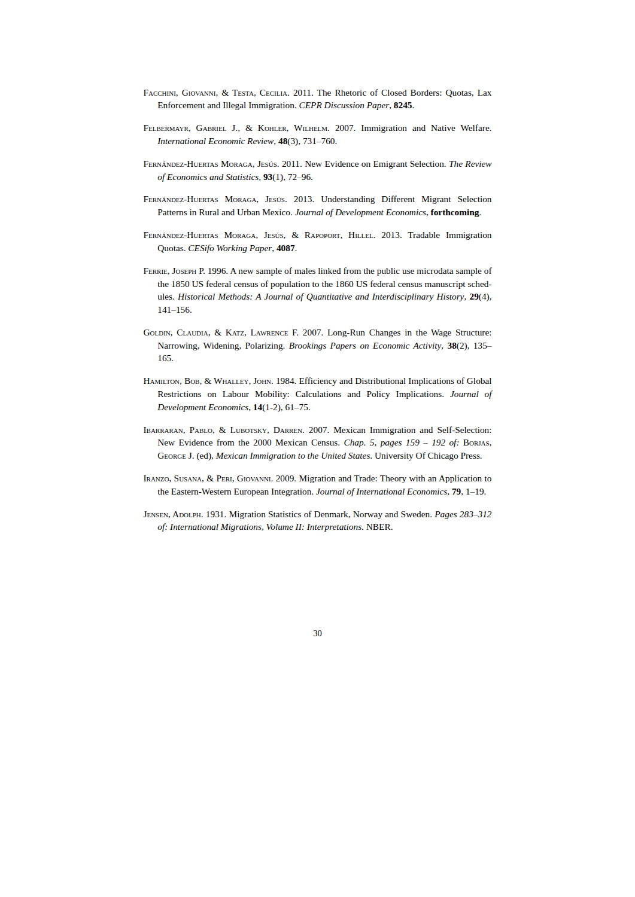Facchini, Giovanni, & Testa, Cecilia. 2011. The Rhetoric of Closed Borders: Quotas, Lax Enforcement and Illegal Immigration. CEPR Discussion Paper, 8245.
Felbermayr, Gabriel J., & Kohler, Wilhelm. 2007. Immigration and Native Welfare. International Economic Review, 48(3), 731–760.
Fernández-Huertas Moraga, Jesús. 2011. New Evidence on Emigrant Selection. The Review of Economics and Statistics, 93(1), 72–96.
Fernández-Huertas Moraga, Jesús. 2013. Understanding Different Migrant Selection Patterns in Rural and Urban Mexico. Journal of Development Economics, forthcoming.
Fernández-Huertas Moraga, Jesús, & Rapoport, Hillel. 2013. Tradable Immigration Quotas. CESifo Working Paper, 4087.
Ferrie, Joseph P. 1996. A new sample of males linked from the public use microdata sample of the 1850 US federal census of population to the 1860 US federal census manuscript schedules. Historical Methods: A Journal of Quantitative and Interdisciplinary History, 29(4), 141–156.
Goldin, Claudia, & Katz, Lawrence F. 2007. Long-Run Changes in the Wage Structure: Narrowing, Widening, Polarizing. Brookings Papers on Economic Activity, 38(2), 135–165.
Hamilton, Bob, & Whalley, John. 1984. Efficiency and Distributional Implications of Global Restrictions on Labour Mobility: Calculations and Policy Implications. Journal of Development Economics, 14(1-2), 61–75.
Ibarraran, Pablo, & Lubotsky, Darren. 2007. Mexican Immigration and Self-Selection: New Evidence from the 2000 Mexican Census. Chap. 5, pages 159 – 192 of: Borjas, George J. (ed), Mexican Immigration to the United States. University Of Chicago Press.
Iranzo, Susana, & Peri, Giovanni. 2009. Migration and Trade: Theory with an Application to the Eastern-Western European Integration. Journal of International Economics, 79, 1–19.
Jensen, Adolph. 1931. Migration Statistics of Denmark, Norway and Sweden. Pages 283–312 of: International Migrations, Volume II: Interpretations. NBER.
30